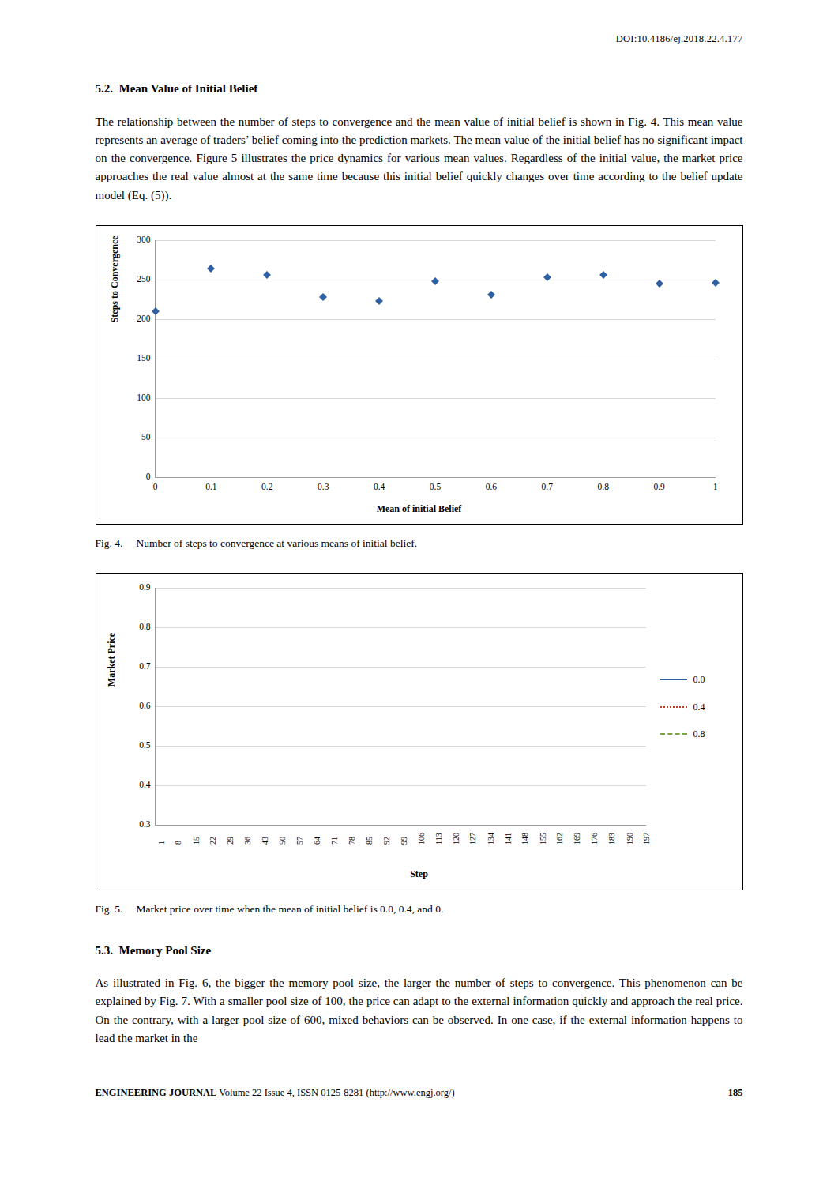DOI:10.4186/ej.2018.22.4.177
5.2. Mean Value of Initial Belief
The relationship between the number of steps to convergence and the mean value of initial belief is shown in Fig. 4. This mean value represents an average of traders’ belief coming into the prediction markets. The mean value of the initial belief has no significant impact on the convergence. Figure 5 illustrates the price dynamics for various mean values. Regardless of the initial value, the market price approaches the real value almost at the same time because this initial belief quickly changes over time according to the belief update model (Eq. (5)).
Steps to Convergence
300
250
200
150
100
50
0
0
0.1
0.2
0.3
0.4
0.5
0.6
0.7
0.8
0.9
1
Mean of initial Belief
Fig. 4. Number of steps to convergence at various means of initial belief.
Market Price
0.9
0.8
0.7
0.6
0.5
0.4
0.3
1
8
15
22
29
36
43
50
57
64
71
78
85
92
99
106
113
120
127
134
141
148
155
162
169
176
183
190
197
0.0
0.4
0.8
Step
Fig. 5. Market price over time when the mean of initial belief is 0.0, 0.4, and 0.
5.3. Memory Pool Size
As illustrated in Fig. 6, the bigger the memory pool size, the larger the number of steps to convergence. This phenomenon can be explained by Fig. 7. With a smaller pool size of 100, the price can adapt to the external information quickly and approach the real price. On the contrary, with a larger pool size of 600, mixed behaviors can be observed. In one case, if the external information happens to lead the market in the
ENGINEERING JOURNAL Volume 22 Issue 4, ISSN 0125-8281 (http://www.engj.org/)
185